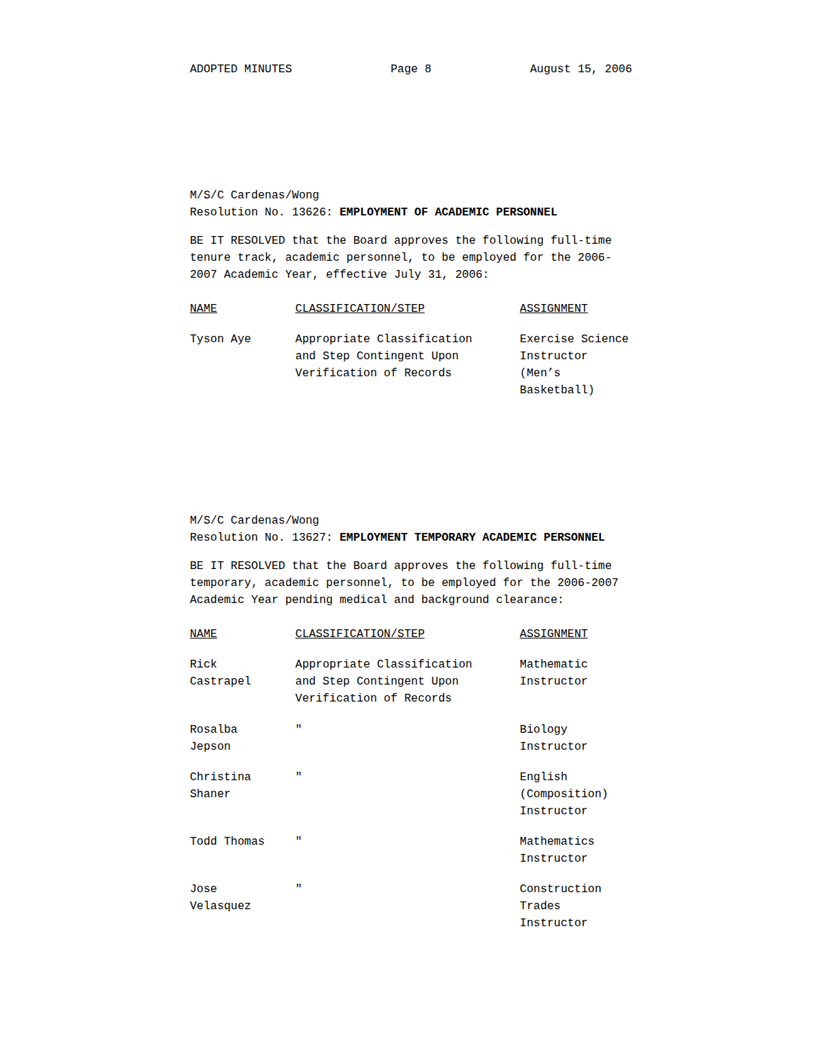ADOPTED MINUTES Page 8 August 15, 2006
M/S/C Cardenas/Wong
Resolution No. 13626: EMPLOYMENT OF ACADEMIC PERSONNEL
BE IT RESOLVED that the Board approves the following full-time tenure track, academic personnel, to be employed for the 2006-2007 Academic Year, effective July 31, 2006:
| NAME | CLASSIFICATION/STEP | ASSIGNMENT |
| --- | --- | --- |
| Tyson Aye | Appropriate Classification and Step Contingent Upon Verification of Records | Exercise Science Instructor (Men’s Basketball) |
M/S/C Cardenas/Wong
Resolution No. 13627: EMPLOYMENT TEMPORARY ACADEMIC PERSONNEL
BE IT RESOLVED that the Board approves the following full-time temporary, academic personnel, to be employed for the 2006-2007 Academic Year pending medical and background clearance:
| NAME | CLASSIFICATION/STEP | ASSIGNMENT |
| --- | --- | --- |
| Rick Castrapel | Appropriate Classification and Step Contingent Upon Verification of Records | Mathematic Instructor |
| Rosalba Jepson | " | Biology Instructor |
| Christina Shaner | " | English (Composition) Instructor |
| Todd Thomas | " | Mathematics Instructor |
| Jose Velasquez | " | Construction Trades Instructor |